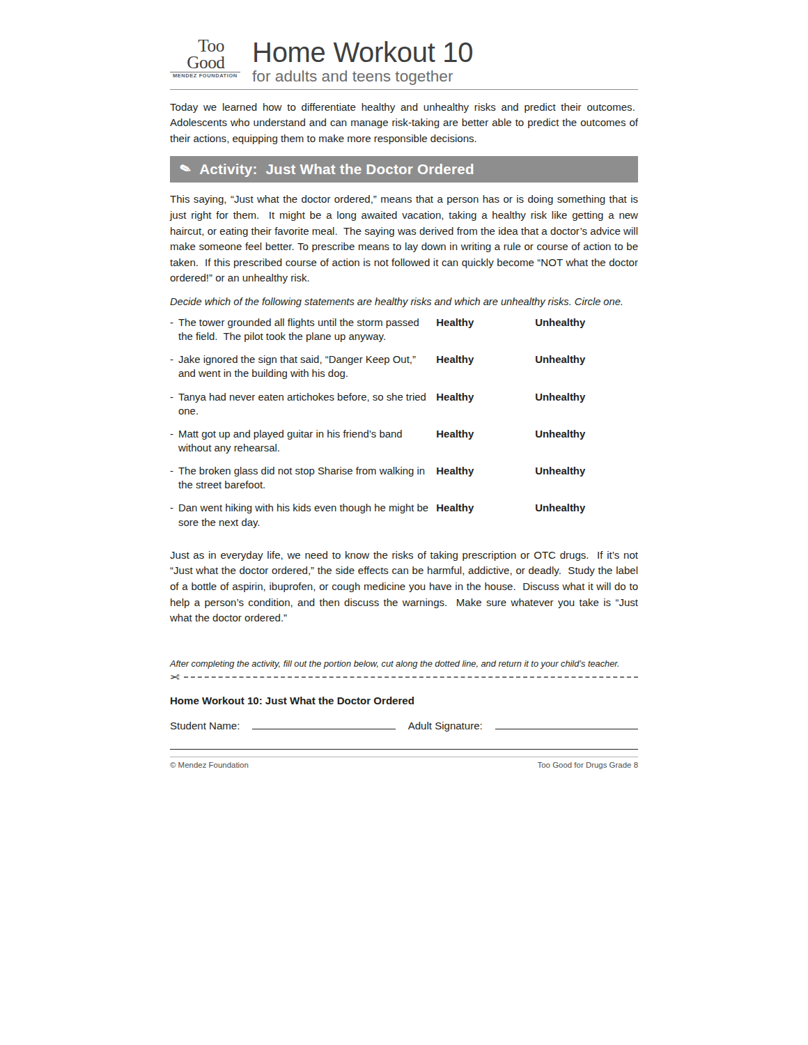Too Good
MENDEZ FOUNDATION
Home Workout 10
for adults and teens together
Today we learned how to differentiate healthy and unhealthy risks and predict their outcomes. Adolescents who understand and can manage risk-taking are better able to predict the outcomes of their actions, equipping them to make more responsible decisions.
✎ Activity: Just What the Doctor Ordered
This saying, “Just what the doctor ordered,” means that a person has or is doing something that is just right for them. It might be a long awaited vacation, taking a healthy risk like getting a new haircut, or eating their favorite meal. The saying was derived from the idea that a doctor’s advice will make someone feel better. To prescribe means to lay down in writing a rule or course of action to be taken. If this prescribed course of action is not followed it can quickly become “NOT what the doctor ordered!” or an unhealthy risk.
Decide which of the following statements are healthy risks and which are unhealthy risks. Circle one.
| - The tower grounded all flights until the storm passed the field. The pilot took the plane up anyway. | Healthy | Unhealthy |
| - Jake ignored the sign that said, “Danger Keep Out,” and went in the building with his dog. | Healthy | Unhealthy |
| - Tanya had never eaten artichokes before, so she tried one. | Healthy | Unhealthy |
| - Matt got up and played guitar in his friend’s band without any rehearsal. | Healthy | Unhealthy |
| - The broken glass did not stop Sharise from walking in the street barefoot. | Healthy | Unhealthy |
| - Dan went hiking with his kids even though he might be sore the next day. | Healthy | Unhealthy |
Just as in everyday life, we need to know the risks of taking prescription or OTC drugs. If it’s not “Just what the doctor ordered,” the side effects can be harmful, addictive, or deadly. Study the label of a bottle of aspirin, ibuprofen, or cough medicine you have in the house. Discuss what it will do to help a person’s condition, and then discuss the warnings. Make sure whatever you take is “Just what the doctor ordered.”
After completing the activity, fill out the portion below, cut along the dotted line, and return it to your child’s teacher.
✂
Home Workout 10: Just What the Doctor Ordered
Student Name: Adult Signature:
© Mendez Foundation Too Good for Drugs Grade 8